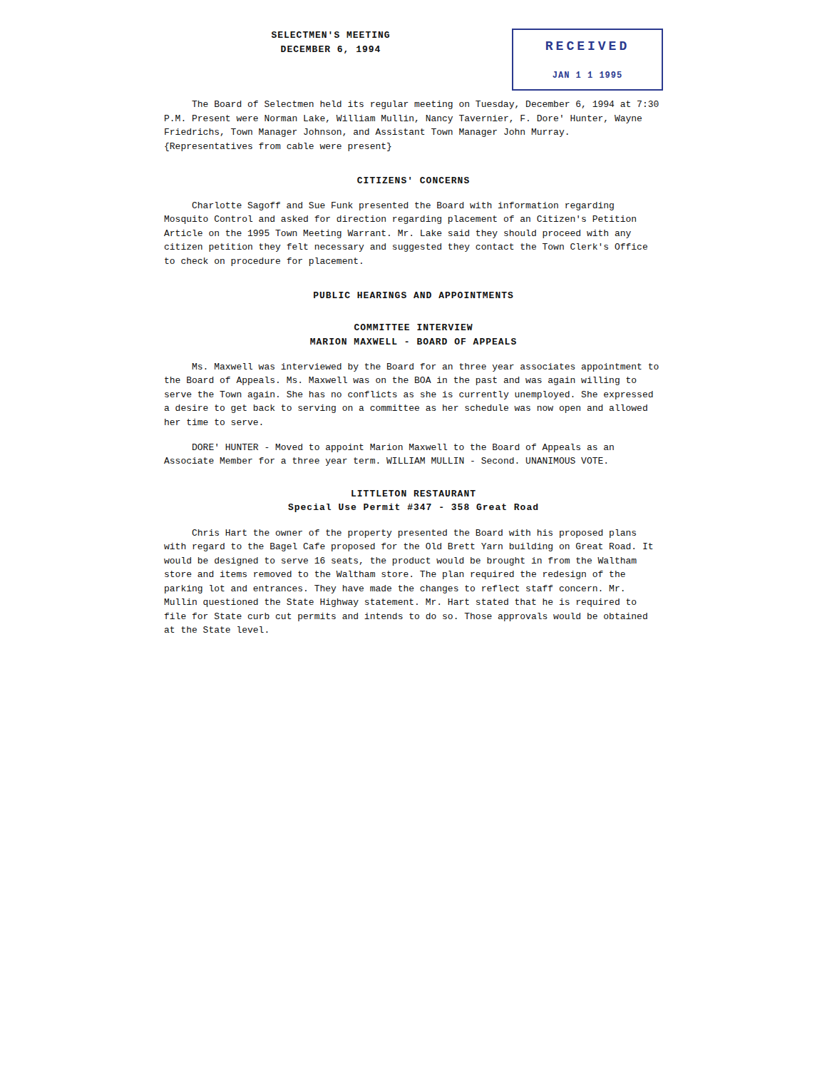RECEIVED
JAN 1 1 1995
Selectmen's MeetingDecember 6, 1994
The Board of Selectmen held its regular meeting on Tuesday, December 6, 1994 at 7:30 P.M. Present were Norman Lake, William Mullin, Nancy Tavernier, F. Dore' Hunter, Wayne Friedrichs, Town Manager Johnson, and Assistant Town Manager John Murray. {Representatives from cable were present}
Citizens' Concerns
Charlotte Sagoff and Sue Funk presented the Board with information regarding Mosquito Control and asked for direction regarding placement of an Citizen's Petition Article on the 1995 Town Meeting Warrant. Mr. Lake said they should proceed with any citizen petition they felt necessary and suggested they contact the Town Clerk's Office to check on procedure for placement.
Public Hearings and Appointments
Committee InterviewMarion Maxwell - Board of Appeals
Ms. Maxwell was interviewed by the Board for an three year associates appointment to the Board of Appeals. Ms. Maxwell was on the BOA in the past and was again willing to serve the Town again. She has no conflicts as she is currently unemployed. She expressed a desire to get back to serving on a committee as her schedule was now open and allowed her time to serve.
DORE' HUNTER - Moved to appoint Marion Maxwell to the Board of Appeals as an Associate Member for a three year term. WILLIAM MULLIN - Second. UNANIMOUS VOTE.
Littleton RestaurantSpecial Use Permit #347 - 358 Great Road
Chris Hart the owner of the property presented the Board with his proposed plans with regard to the Bagel Cafe proposed for the Old Brett Yarn building on Great Road. It would be designed to serve 16 seats, the product would be brought in from the Waltham store and items removed to the Waltham store. The plan required the redesign of the parking lot and entrances. They have made the changes to reflect staff concern. Mr. Mullin questioned the State Highway statement. Mr. Hart stated that he is required to file for State curb cut permits and intends to do so. Those approvals would be obtained at the State level.